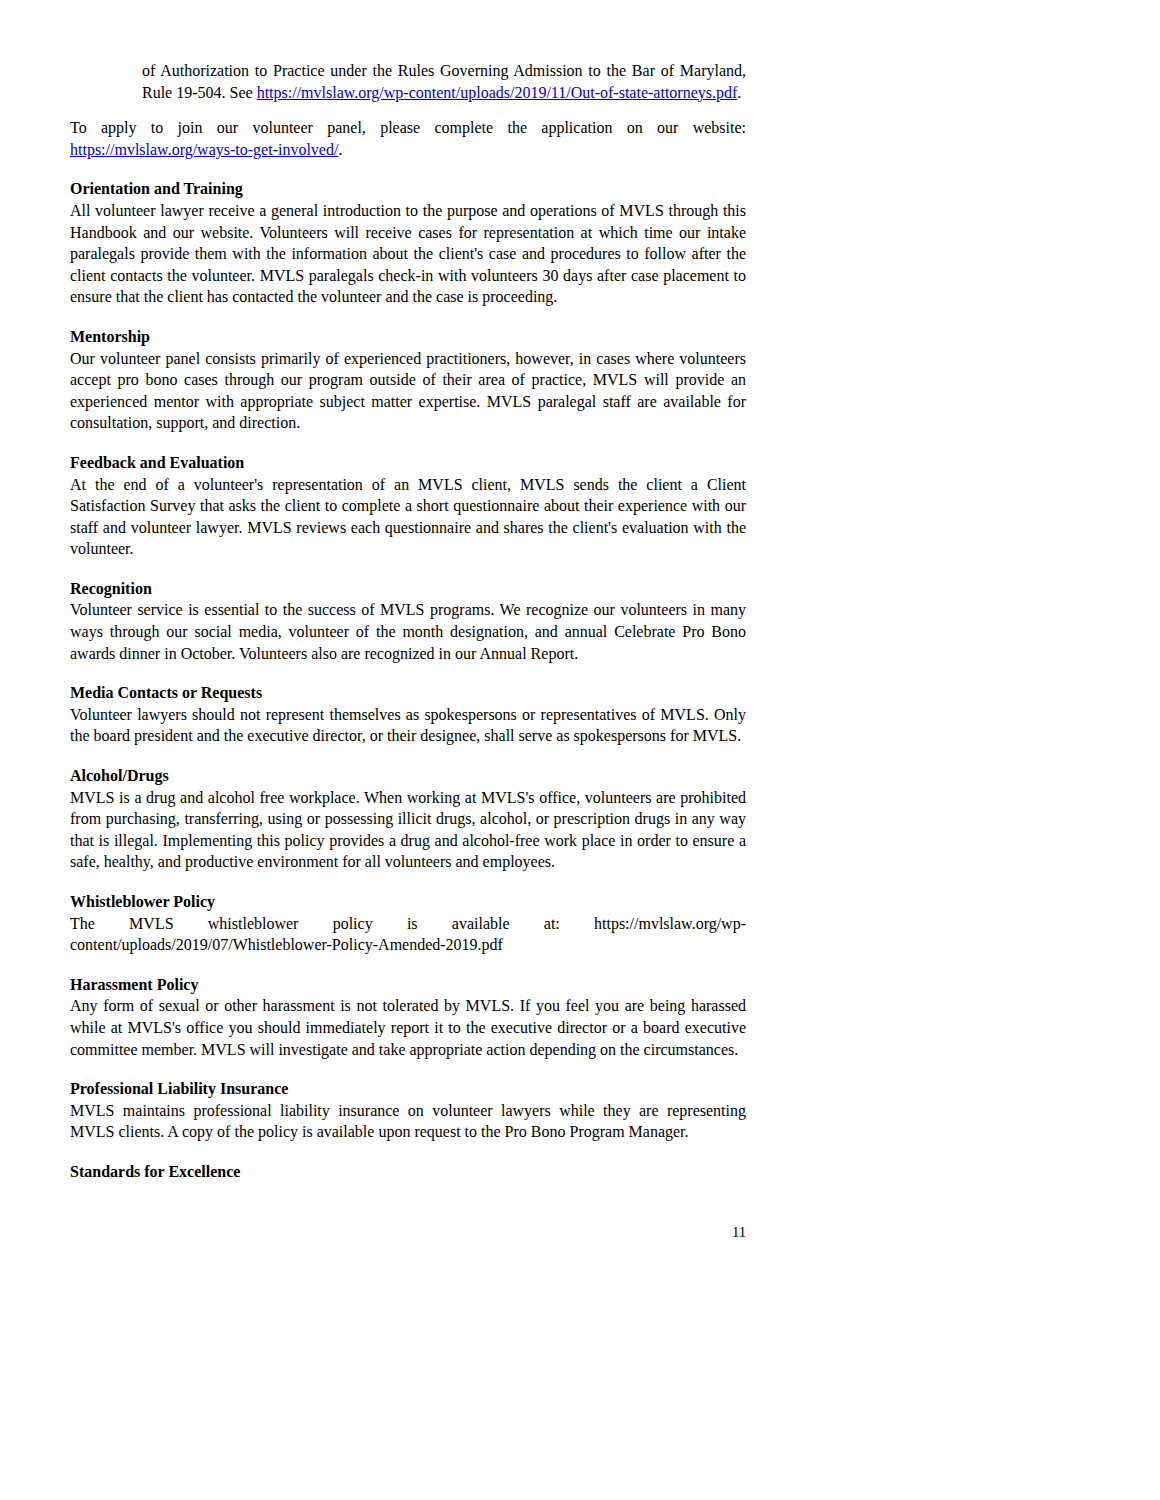of Authorization to Practice under the Rules Governing Admission to the Bar of Maryland, Rule 19-504. See https://mvlslaw.org/wp-content/uploads/2019/11/Out-of-state-attorneys.pdf.
To apply to join our volunteer panel, please complete the application on our website: https://mvlslaw.org/ways-to-get-involved/.
Orientation and Training
All volunteer lawyer receive a general introduction to the purpose and operations of MVLS through this Handbook and our website. Volunteers will receive cases for representation at which time our intake paralegals provide them with the information about the client's case and procedures to follow after the client contacts the volunteer. MVLS paralegals check-in with volunteers 30 days after case placement to ensure that the client has contacted the volunteer and the case is proceeding.
Mentorship
Our volunteer panel consists primarily of experienced practitioners, however, in cases where volunteers accept pro bono cases through our program outside of their area of practice, MVLS will provide an experienced mentor with appropriate subject matter expertise. MVLS paralegal staff are available for consultation, support, and direction.
Feedback and Evaluation
At the end of a volunteer's representation of an MVLS client, MVLS sends the client a Client Satisfaction Survey that asks the client to complete a short questionnaire about their experience with our staff and volunteer lawyer. MVLS reviews each questionnaire and shares the client's evaluation with the volunteer.
Recognition
Volunteer service is essential to the success of MVLS programs. We recognize our volunteers in many ways through our social media, volunteer of the month designation, and annual Celebrate Pro Bono awards dinner in October. Volunteers also are recognized in our Annual Report.
Media Contacts or Requests
Volunteer lawyers should not represent themselves as spokespersons or representatives of MVLS. Only the board president and the executive director, or their designee, shall serve as spokespersons for MVLS.
Alcohol/Drugs
MVLS is a drug and alcohol free workplace. When working at MVLS's office, volunteers are prohibited from purchasing, transferring, using or possessing illicit drugs, alcohol, or prescription drugs in any way that is illegal. Implementing this policy provides a drug and alcohol-free work place in order to ensure a safe, healthy, and productive environment for all volunteers and employees.
Whistleblower Policy
The MVLS whistleblower policy is available at: https://mvlslaw.org/wp-content/uploads/2019/07/Whistleblower-Policy-Amended-2019.pdf
Harassment Policy
Any form of sexual or other harassment is not tolerated by MVLS. If you feel you are being harassed while at MVLS's office you should immediately report it to the executive director or a board executive committee member. MVLS will investigate and take appropriate action depending on the circumstances.
Professional Liability Insurance
MVLS maintains professional liability insurance on volunteer lawyers while they are representing MVLS clients. A copy of the policy is available upon request to the Pro Bono Program Manager.
Standards for Excellence
11